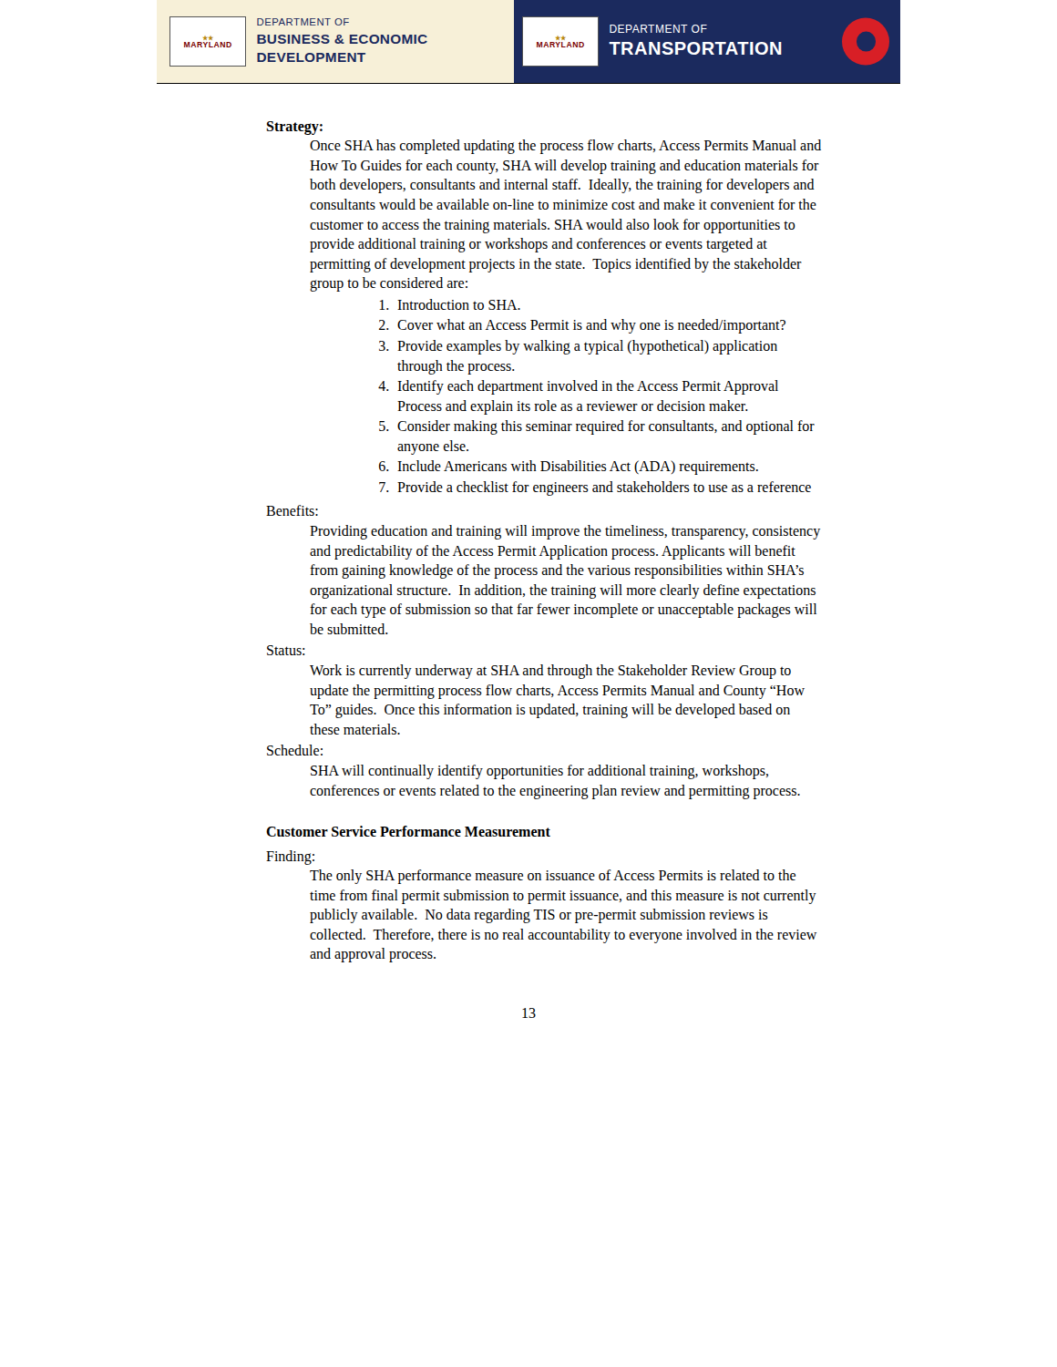★★ MARYLAND
DEPARTMENT OF
BUSINESS & ECONOMIC DEVELOPMENT
★★ MARYLAND
DEPARTMENT OF
TRANSPORTATION
Strategy:
Once SHA has completed updating the process flow charts, Access Permits Manual and How To Guides for each county, SHA will develop training and education materials for both developers, consultants and internal staff. Ideally, the training for developers and consultants would be available on-line to minimize cost and make it convenient for the customer to access the training materials. SHA would also look for opportunities to provide additional training or workshops and conferences or events targeted at permitting of development projects in the state. Topics identified by the stakeholder group to be considered are:
Introduction to SHA.
Cover what an Access Permit is and why one is needed/important?
Provide examples by walking a typical (hypothetical) application through the process.
Identify each department involved in the Access Permit Approval Process and explain its role as a reviewer or decision maker.
Consider making this seminar required for consultants, and optional for anyone else.
Include Americans with Disabilities Act (ADA) requirements.
Provide a checklist for engineers and stakeholders to use as a reference
Benefits:
Providing education and training will improve the timeliness, transparency, consistency and predictability of the Access Permit Application process. Applicants will benefit from gaining knowledge of the process and the various responsibilities within SHA’s organizational structure. In addition, the training will more clearly define expectations for each type of submission so that far fewer incomplete or unacceptable packages will be submitted.
Status:
Work is currently underway at SHA and through the Stakeholder Review Group to update the permitting process flow charts, Access Permits Manual and County “How To” guides. Once this information is updated, training will be developed based on these materials.
Schedule:
SHA will continually identify opportunities for additional training, workshops, conferences or events related to the engineering plan review and permitting process.
Customer Service Performance Measurement
Finding:
The only SHA performance measure on issuance of Access Permits is related to the time from final permit submission to permit issuance, and this measure is not currently publicly available. No data regarding TIS or pre-permit submission reviews is collected. Therefore, there is no real accountability to everyone involved in the review and approval process.
13